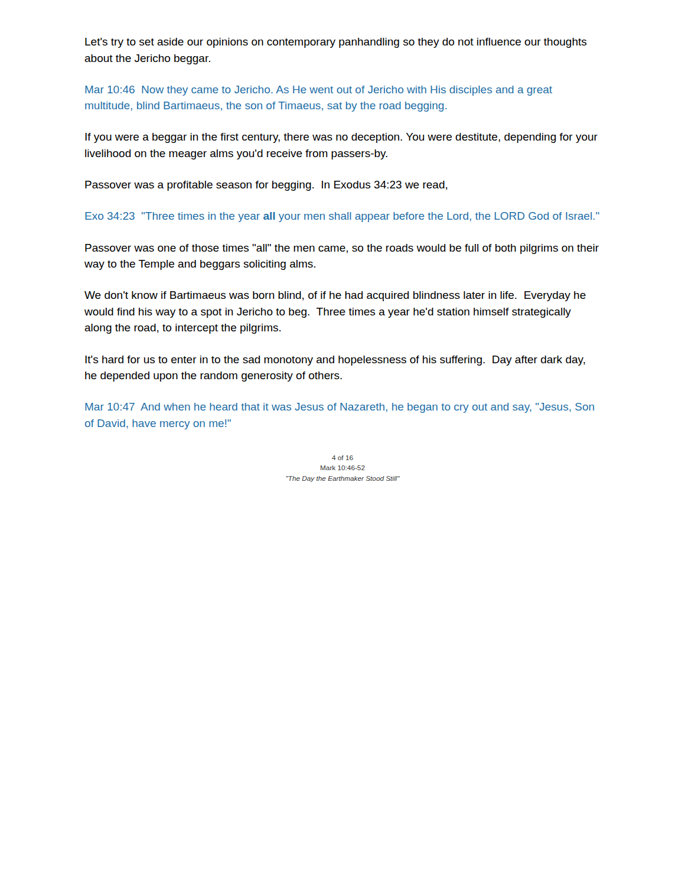Let's try to set aside our opinions on contemporary panhandling so they do not influence our thoughts about the Jericho beggar.
Mar 10:46 Now they came to Jericho. As He went out of Jericho with His disciples and a great multitude, blind Bartimaeus, the son of Timaeus, sat by the road begging.
If you were a beggar in the first century, there was no deception. You were destitute, depending for your livelihood on the meager alms you'd receive from passers-by.
Passover was a profitable season for begging. In Exodus 34:23 we read,
Exo 34:23 "Three times in the year all your men shall appear before the Lord, the LORD God of Israel."
Passover was one of those times "all" the men came, so the roads would be full of both pilgrims on their way to the Temple and beggars soliciting alms.
We don't know if Bartimaeus was born blind, of if he had acquired blindness later in life. Everyday he would find his way to a spot in Jericho to beg. Three times a year he'd station himself strategically along the road, to intercept the pilgrims.
It's hard for us to enter in to the sad monotony and hopelessness of his suffering. Day after dark day, he depended upon the random generosity of others.
Mar 10:47 And when he heard that it was Jesus of Nazareth, he began to cry out and say, "Jesus, Son of David, have mercy on me!"
4 of 16
Mark 10:46-52
"The Day the Earthmaker Stood Still"